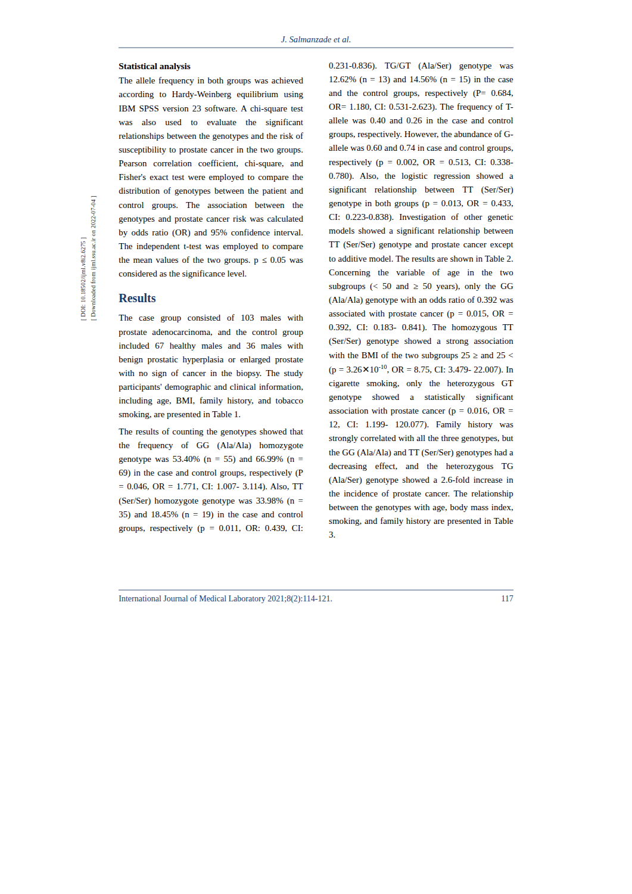[ DOI: 10.18502/ijml.v8i2.6275 ]
[ Downloaded from ijml.ssu.ac.ir on 2022-07-04 ]
J. Salmanzade et al.
Statistical analysis
The allele frequency in both groups was achieved according to Hardy-Weinberg equilibrium using IBM SPSS version 23 software. A chi-square test was also used to evaluate the significant relationships between the genotypes and the risk of susceptibility to prostate cancer in the two groups. Pearson correlation coefficient, chi-square, and Fisher's exact test were employed to compare the distribution of genotypes between the patient and control groups. The association between the genotypes and prostate cancer risk was calculated by odds ratio (OR) and 95% confidence interval. The independent t-test was employed to compare the mean values of the two groups. p ≤ 0.05 was considered as the significance level.
Results
The case group consisted of 103 males with prostate adenocarcinoma, and the control group included 67 healthy males and 36 males with benign prostatic hyperplasia or enlarged prostate with no sign of cancer in the biopsy. The study participants' demographic and clinical information, including age, BMI, family history, and tobacco smoking, are presented in Table 1.
The results of counting the genotypes showed that the frequency of GG (Ala/Ala) homozygote genotype was 53.40% (n = 55) and 66.99% (n = 69) in the case and control groups, respectively (P = 0.046, OR = 1.771, CI: 1.007- 3.114). Also, TT (Ser/Ser) homozygote genotype was 33.98% (n = 35) and 18.45% (n = 19) in the case and control groups, respectively (p = 0.011, OR: 0.439, CI: 0.231-0.836). TG/GT (Ala/Ser) genotype was 12.62% (n = 13) and 14.56% (n = 15) in the case and the control groups, respectively (P= 0.684, OR= 1.180, CI: 0.531-2.623). The frequency of T-allele was 0.40 and 0.26 in the case and control groups, respectively. However, the abundance of G-allele was 0.60 and 0.74 in case and control groups, respectively (p = 0.002, OR = 0.513, CI: 0.338- 0.780). Also, the logistic regression showed a significant relationship between TT (Ser/Ser) genotype in both groups (p = 0.013, OR = 0.433, CI: 0.223-0.838). Investigation of other genetic models showed a significant relationship between TT (Ser/Ser) genotype and prostate cancer except to additive model. The results are shown in Table 2. Concerning the variable of age in the two subgroups (< 50 and ≥ 50 years), only the GG (Ala/Ala) genotype with an odds ratio of 0.392 was associated with prostate cancer (p = 0.015, OR = 0.392, CI: 0.183- 0.841). The homozygous TT (Ser/Ser) genotype showed a strong association with the BMI of the two subgroups 25 ≥ and 25 < (p = 3.26✕10-10, OR = 8.75, CI: 3.479- 22.007). In cigarette smoking, only the heterozygous GT genotype showed a statistically significant association with prostate cancer (p = 0.016, OR = 12, CI: 1.199- 120.077). Family history was strongly correlated with all the three genotypes, but the GG (Ala/Ala) and TT (Ser/Ser) genotypes had a decreasing effect, and the heterozygous TG (Ala/Ser) genotype showed a 2.6-fold increase in the incidence of prostate cancer. The relationship between the genotypes with age, body mass index, smoking, and family history are presented in Table 3.
International Journal of Medical Laboratory 2021;8(2):114-121. 117